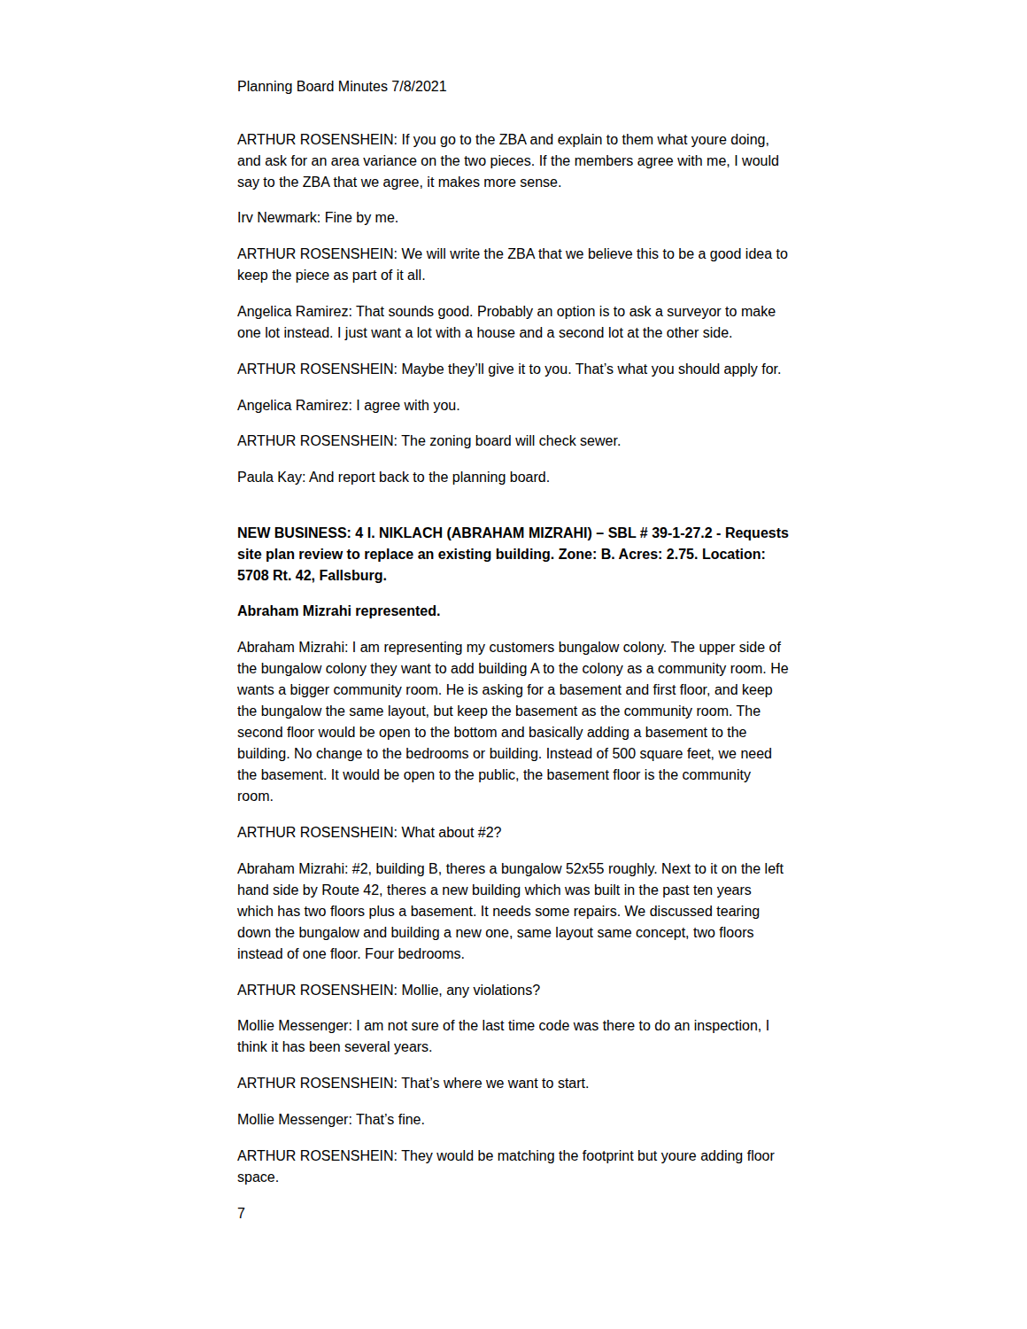Planning Board Minutes 7/8/2021
ARTHUR ROSENSHEIN: If you go to the ZBA and explain to them what youre doing, and ask for an area variance on the two pieces. If the members agree with me, I would say to the ZBA that we agree, it makes more sense.
Irv Newmark: Fine by me.
ARTHUR ROSENSHEIN: We will write the ZBA that we believe this to be a good idea to keep the piece as part of it all.
Angelica Ramirez: That sounds good. Probably an option is to ask a surveyor to make one lot instead. I just want a lot with a house and a second lot at the other side.
ARTHUR ROSENSHEIN: Maybe they’ll give it to you. That’s what you should apply for.
Angelica Ramirez: I agree with you.
ARTHUR ROSENSHEIN: The zoning board will check sewer.
Paula Kay: And report back to the planning board.
NEW BUSINESS: 4 I. NIKLACH (ABRAHAM MIZRAHI) – SBL # 39-1-27.2 - Requests site plan review to replace an existing building. Zone: B. Acres: 2.75. Location: 5708 Rt. 42, Fallsburg.
Abraham Mizrahi represented.
Abraham Mizrahi: I am representing my customers bungalow colony. The upper side of the bungalow colony they want to add building A to the colony as a community room. He wants a bigger community room. He is asking for a basement and first floor, and keep the bungalow the same layout, but keep the basement as the community room. The second floor would be open to the bottom and basically adding a basement to the building. No change to the bedrooms or building. Instead of 500 square feet, we need the basement. It would be open to the public, the basement floor is the community room.
ARTHUR ROSENSHEIN: What about #2?
Abraham Mizrahi: #2, building B, theres a bungalow 52x55 roughly. Next to it on the left hand side by Route 42, theres a new building which was built in the past ten years which has two floors plus a basement. It needs some repairs. We discussed tearing down the bungalow and building a new one, same layout same concept, two floors instead of one floor. Four bedrooms.
ARTHUR ROSENSHEIN: Mollie, any violations?
Mollie Messenger: I am not sure of the last time code was there to do an inspection, I think it has been several years.
ARTHUR ROSENSHEIN: That’s where we want to start.
Mollie Messenger: That’s fine.
ARTHUR ROSENSHEIN: They would be matching the footprint but youre adding floor space.
7